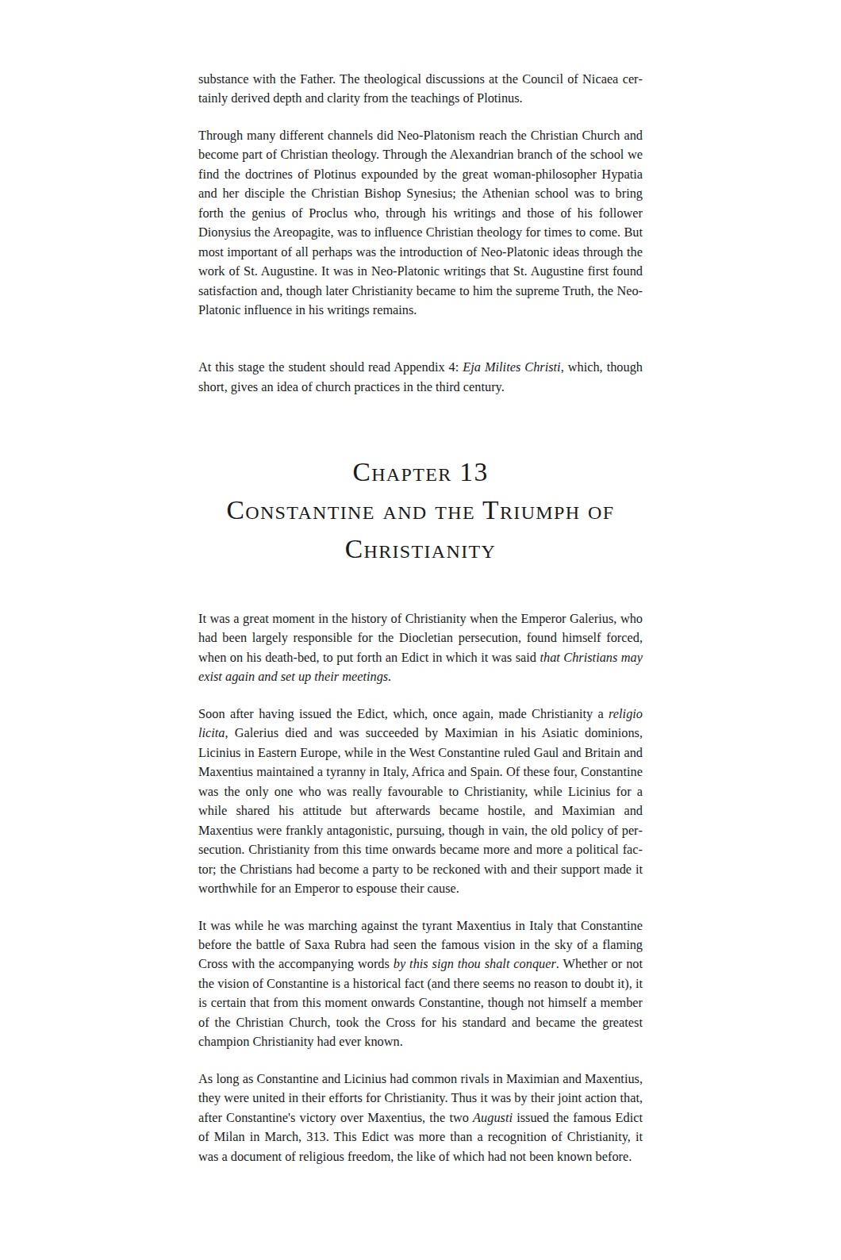substance with the Father. The theological discussions at the Council of Nicaea certainly derived depth and clarity from the teachings of Plotinus.
Through many different channels did Neo-Platonism reach the Christian Church and become part of Christian theology. Through the Alexandrian branch of the school we find the doctrines of Plotinus expounded by the great woman-philosopher Hypatia and her disciple the Christian Bishop Synesius; the Athenian school was to bring forth the genius of Proclus who, through his writings and those of his follower Dionysius the Areopagite, was to influence Christian theology for times to come. But most important of all perhaps was the introduction of Neo-Platonic ideas through the work of St. Augustine. It was in Neo-Platonic writings that St. Augustine first found satisfaction and, though later Christianity became to him the supreme Truth, the Neo-Platonic influence in his writings remains.
At this stage the student should read Appendix 4: Eja Milites Christi, which, though short, gives an idea of church practices in the third century.
Chapter 13 Constantine and the Triumph of Christianity
It was a great moment in the history of Christianity when the Emperor Galerius, who had been largely responsible for the Diocletian persecution, found himself forced, when on his death-bed, to put forth an Edict in which it was said that Christians may exist again and set up their meetings.
Soon after having issued the Edict, which, once again, made Christianity a religio licita, Galerius died and was succeeded by Maximian in his Asiatic dominions, Licinius in Eastern Europe, while in the West Constantine ruled Gaul and Britain and Maxentius maintained a tyranny in Italy, Africa and Spain. Of these four, Constantine was the only one who was really favourable to Christianity, while Licinius for a while shared his attitude but afterwards became hostile, and Maximian and Maxentius were frankly antagonistic, pursuing, though in vain, the old policy of persecution. Christianity from this time onwards became more and more a political factor; the Christians had become a party to be reckoned with and their support made it worthwhile for an Emperor to espouse their cause.
It was while he was marching against the tyrant Maxentius in Italy that Constantine before the battle of Saxa Rubra had seen the famous vision in the sky of a flaming Cross with the accompanying words by this sign thou shalt conquer. Whether or not the vision of Constantine is a historical fact (and there seems no reason to doubt it), it is certain that from this moment onwards Constantine, though not himself a member of the Christian Church, took the Cross for his standard and became the greatest champion Christianity had ever known.
As long as Constantine and Licinius had common rivals in Maximian and Maxentius, they were united in their efforts for Christianity. Thus it was by their joint action that, after Constantine's victory over Maxentius, the two Augusti issued the famous Edict of Milan in March, 313. This Edict was more than a recognition of Christianity, it was a document of religious freedom, the like of which had not been known before.